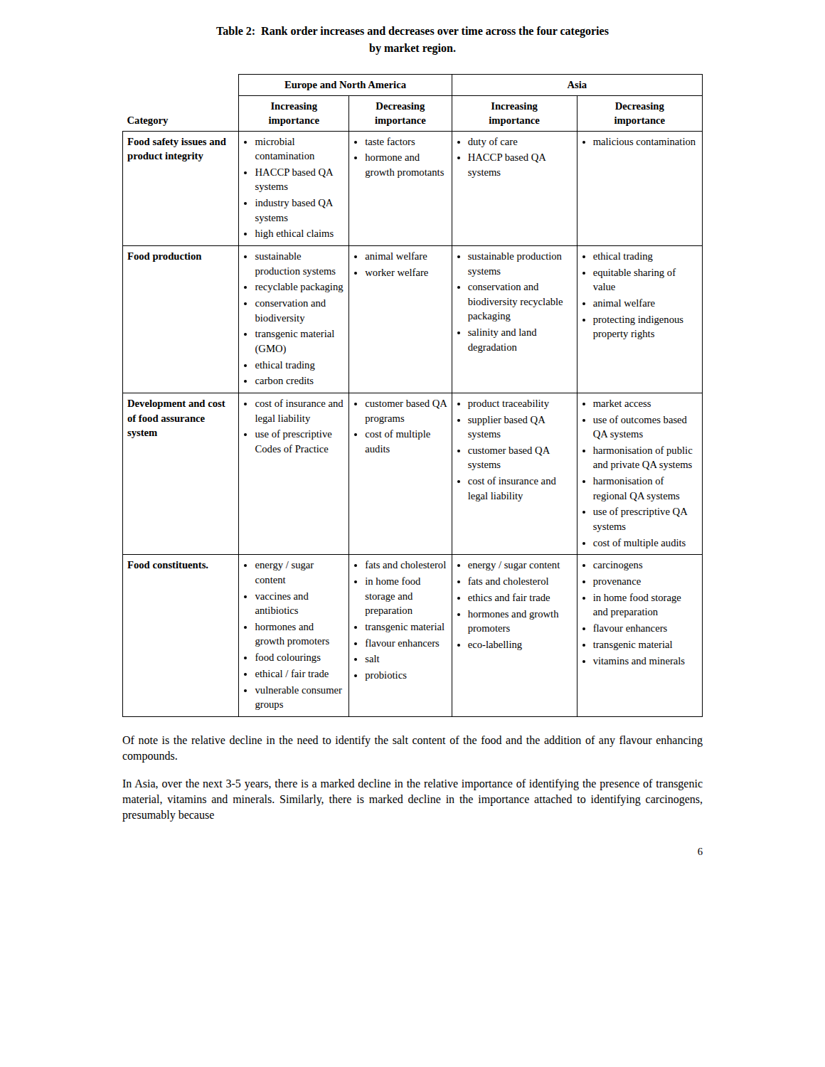Table 2: Rank order increases and decreases over time across the four categories
by market region.
| Category | Europe and North America | Asia |
| --- | --- | --- |
| Increasing importance | Decreasing importance | Increasing importance | Decreasing importance |
| Food safety issues and product integrity | microbial contamination HACCP based QA systems industry based QA systems high ethical claims | taste factors hormone and growth promotants | duty of care HACCP based QA systems | malicious contamination |
| Food production | sustainable production systems recyclable packaging conservation and biodiversity transgenic material (GMO) ethical trading carbon credits | animal welfare worker welfare | sustainable production systems conservation and biodiversity recyclable packaging salinity and land degradation | ethical trading equitable sharing of value animal welfare protecting indigenous property rights |
| Development and cost of food assurance system | cost of insurance and legal liability use of prescriptive Codes of Practice | customer based QA programs cost of multiple audits | product traceability supplier based QA systems customer based QA systems cost of insurance and legal liability | market access use of outcomes based QA systems harmonisation of public and private QA systems harmonisation of regional QA systems use of prescriptive QA systems cost of multiple audits |
| Food constituents. | energy / sugar content vaccines and antibiotics hormones and growth promoters food colourings ethical / fair trade vulnerable consumer groups | fats and cholesterol in home food storage and preparation transgenic material flavour enhancers salt probiotics | energy / sugar content fats and cholesterol ethics and fair trade hormones and growth promoters eco-labelling | carcinogens provenance in home food storage and preparation flavour enhancers transgenic material vitamins and minerals |
Of note is the relative decline in the need to identify the salt content of the food and the addition of any flavour enhancing compounds.
In Asia, over the next 3-5 years, there is a marked decline in the relative importance of identifying the presence of transgenic material, vitamins and minerals. Similarly, there is marked decline in the importance attached to identifying carcinogens, presumably because
6